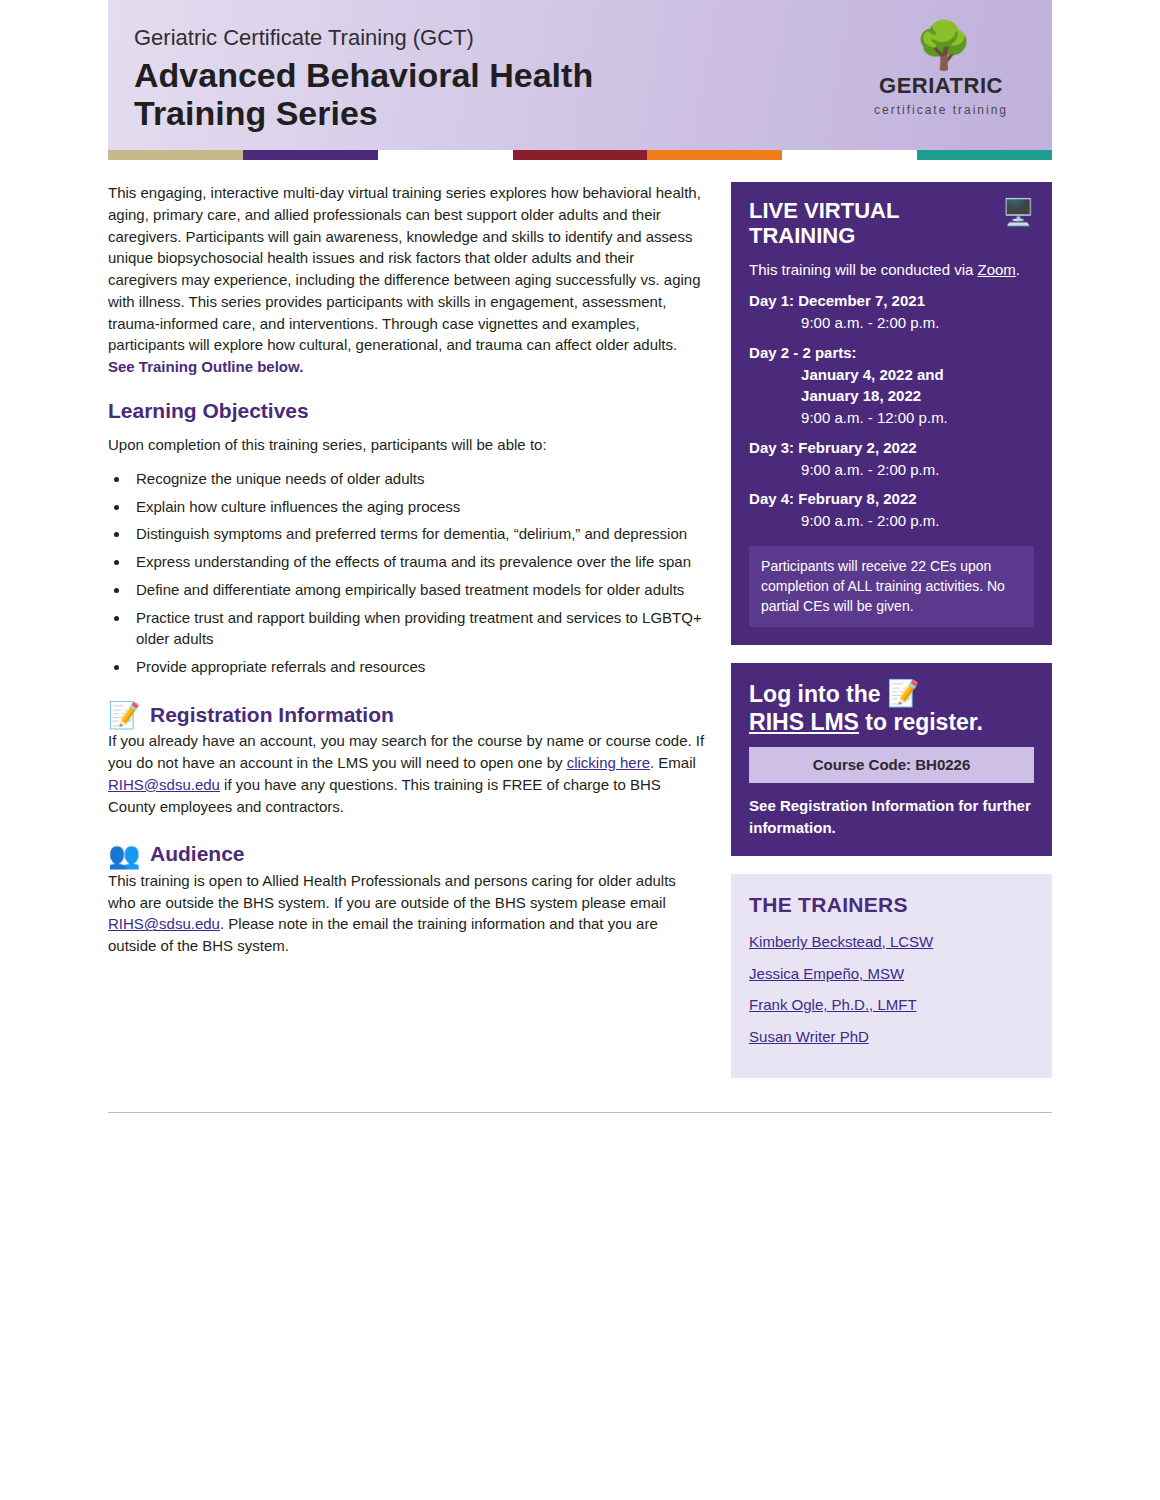Geriatric Certificate Training (GCT)
Advanced Behavioral Health
Training Series
🌳
GERIATRICcertificate training
This engaging, interactive multi-day virtual training series explores how behavioral health, aging, primary care, and allied professionals can best support older adults and their caregivers. Participants will gain awareness, knowledge and skills to identify and assess unique biopsychosocial health issues and risk factors that older adults and their caregivers may experience, including the difference between aging successfully vs. aging with illness. This series provides participants with skills in engagement, assessment, trauma-informed care, and interventions. Through case vignettes and examples, participants will explore how cultural, generational, and trauma can affect older adults.
See Training Outline below.
Learning Objectives
Upon completion of this training series, participants will be able to:
Recognize the unique needs of older adults
Explain how culture influences the aging process
Distinguish symptoms and preferred terms for dementia, “delirium,” and depression
Express understanding of the effects of trauma and its prevalence over the life span
Define and differentiate among empirically based treatment models for older adults
Practice trust and rapport building when providing treatment and services to LGBTQ+ older adults
Provide appropriate referrals and resources
📝
Registration Information
If you already have an account, you may search for the course by name or course code. If you do not have an account in the LMS you will need to open one by clicking here. Email RIHS@sdsu.edu if you have any questions. This training is FREE of charge to BHS County employees and contractors.
👥
Audience
This training is open to Allied Health Professionals and persons caring for older adults who are outside the BHS system. If you are outside of the BHS system please email RIHS@sdsu.edu. Please note in the email the training information and that you are outside of the BHS system.
LIVE VIRTUAL TRAINING 🖥️
This training will be conducted via Zoom.
Day 1: December 7, 2021
9:00 a.m. - 2:00 p.m.
Day 2 - 2 parts:
January 4, 2022 and
January 18, 2022
9:00 a.m. - 12:00 p.m.
Day 3: February 2, 2022
9:00 a.m. - 2:00 p.m.
Day 4: February 8, 2022
9:00 a.m. - 2:00 p.m.
Participants will receive 22 CEs upon completion of ALL training activities. No partial CEs will be given.
Log into the 📝
RIHS LMS to register.
Course Code: BH0226
See Registration Information for further information.
THE TRAINERS
Kimberly Beckstead, LCSW
Jessica Empeño, MSW
Frank Ogle, Ph.D., LMFT
Susan Writer PhD